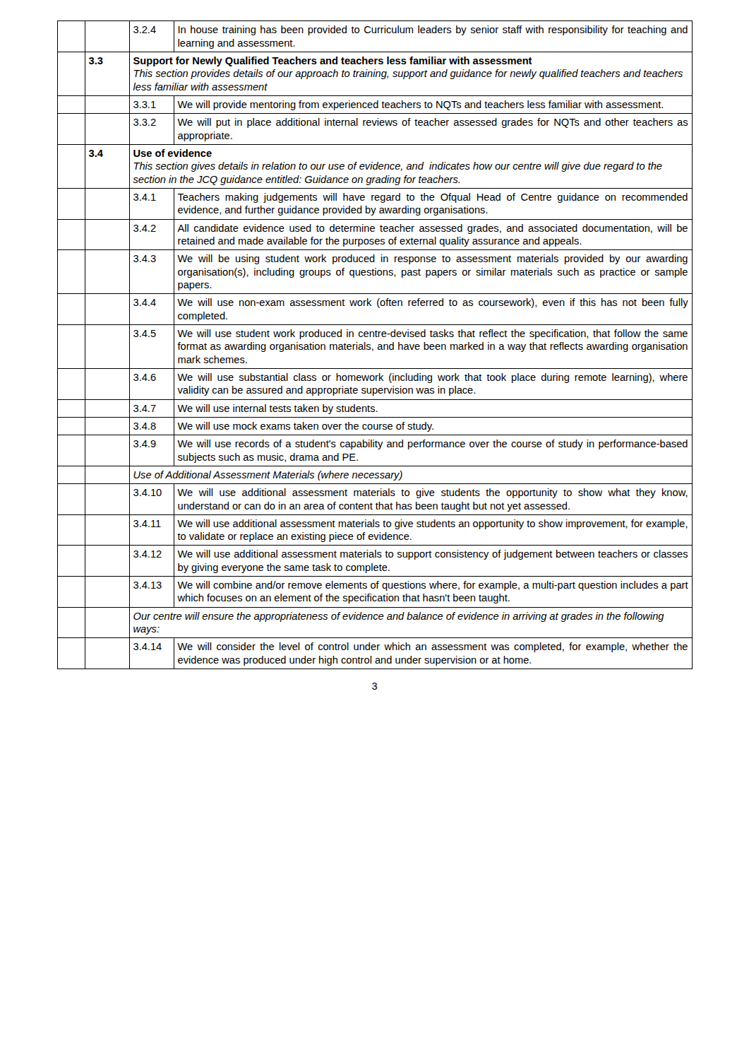| | | 3.2.4 | In house training has been provided to Curriculum leaders by senior staff with responsibility for teaching and learning and assessment. |
| | 3.3 | Support for Newly Qualified Teachers and teachers less familiar with assessment This section provides details of our approach to training, support and guidance for newly qualified teachers and teachers less familiar with assessment |
| | | 3.3.1 | We will provide mentoring from experienced teachers to NQTs and teachers less familiar with assessment. |
| | | 3.3.2 | We will put in place additional internal reviews of teacher assessed grades for NQTs and other teachers as appropriate. |
| | 3.4 | Use of evidence This section gives details in relation to our use of evidence, and indicates how our centre will give due regard to the section in the JCQ guidance entitled: Guidance on grading for teachers. |
| | | 3.4.1 | Teachers making judgements will have regard to the Ofqual Head of Centre guidance on recommended evidence, and further guidance provided by awarding organisations. |
| | | 3.4.2 | All candidate evidence used to determine teacher assessed grades, and associated documentation, will be retained and made available for the purposes of external quality assurance and appeals. |
| | | 3.4.3 | We will be using student work produced in response to assessment materials provided by our awarding organisation(s), including groups of questions, past papers or similar materials such as practice or sample papers. |
| | | 3.4.4 | We will use non-exam assessment work (often referred to as coursework), even if this has not been fully completed. |
| | | 3.4.5 | We will use student work produced in centre-devised tasks that reflect the specification, that follow the same format as awarding organisation materials, and have been marked in a way that reflects awarding organisation mark schemes. |
| | | 3.4.6 | We will use substantial class or homework (including work that took place during remote learning), where validity can be assured and appropriate supervision was in place. |
| | | 3.4.7 | We will use internal tests taken by students. |
| | | 3.4.8 | We will use mock exams taken over the course of study. |
| | | 3.4.9 | We will use records of a student's capability and performance over the course of study in performance-based subjects such as music, drama and PE. |
| | | Use of Additional Assessment Materials (where necessary) |
| | | 3.4.10 | We will use additional assessment materials to give students the opportunity to show what they know, understand or can do in an area of content that has been taught but not yet assessed. |
| | | 3.4.11 | We will use additional assessment materials to give students an opportunity to show improvement, for example, to validate or replace an existing piece of evidence. |
| | | 3.4.12 | We will use additional assessment materials to support consistency of judgement between teachers or classes by giving everyone the same task to complete. |
| | | 3.4.13 | We will combine and/or remove elements of questions where, for example, a multi-part question includes a part which focuses on an element of the specification that hasn't been taught. |
| | | Our centre will ensure the appropriateness of evidence and balance of evidence in arriving at grades in the following ways: |
| | | 3.4.14 | We will consider the level of control under which an assessment was completed, for example, whether the evidence was produced under high control and under supervision or at home. |
3